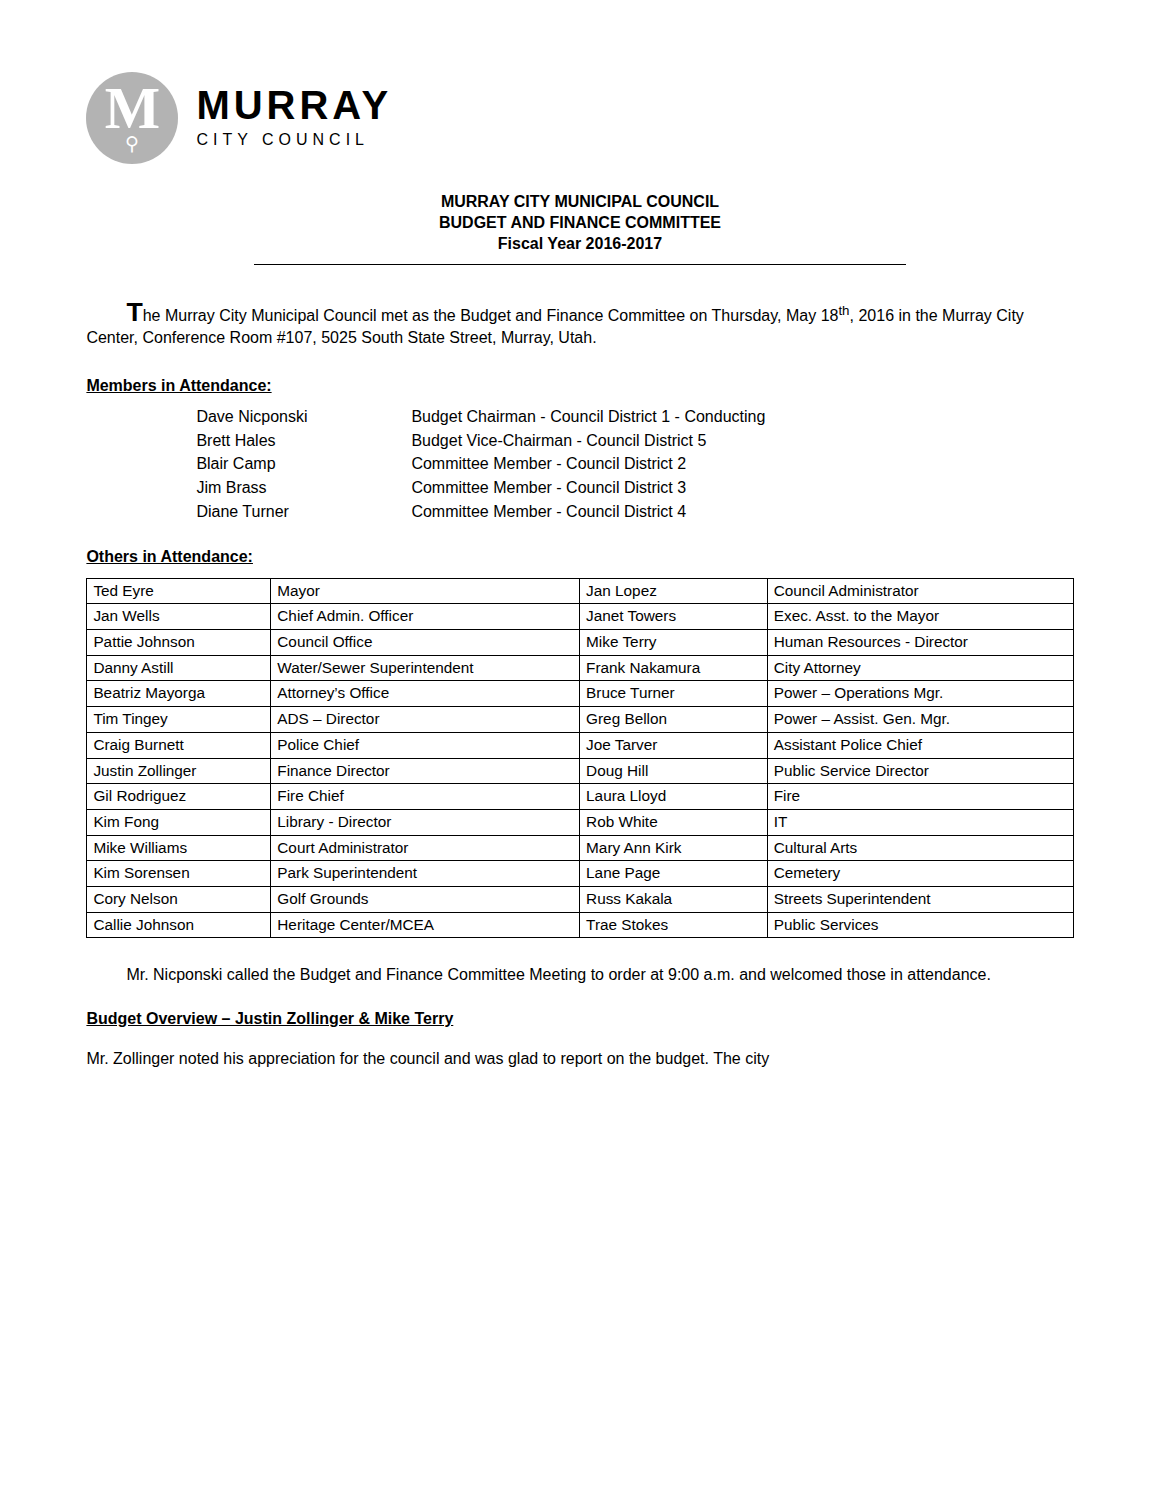M
⚲
MURRAY
CITY COUNCIL
MURRAY CITY MUNICIPAL COUNCIL
BUDGET AND FINANCE COMMITTEE
Fiscal Year 2016-2017
The Murray City Municipal Council met as the Budget and Finance Committee on Thursday, May 18th, 2016 in the Murray City Center, Conference Room #107, 5025 South State Street, Murray, Utah.
Members in Attendance:
| Dave Nicponski | Budget Chairman - Council District 1 - Conducting |
| Brett Hales | Budget Vice-Chairman - Council District 5 |
| Blair Camp | Committee Member - Council District 2 |
| Jim Brass | Committee Member - Council District 3 |
| Diane Turner | Committee Member - Council District 4 |
Others in Attendance:
| Ted Eyre | Mayor | Jan Lopez | Council Administrator |
| Jan Wells | Chief Admin. Officer | Janet Towers | Exec. Asst. to the Mayor |
| Pattie Johnson | Council Office | Mike Terry | Human Resources - Director |
| Danny Astill | Water/Sewer Superintendent | Frank Nakamura | City Attorney |
| Beatriz Mayorga | Attorney’s Office | Bruce Turner | Power – Operations Mgr. |
| Tim Tingey | ADS – Director | Greg Bellon | Power – Assist. Gen. Mgr. |
| Craig Burnett | Police Chief | Joe Tarver | Assistant Police Chief |
| Justin Zollinger | Finance Director | Doug Hill | Public Service Director |
| Gil Rodriguez | Fire Chief | Laura Lloyd | Fire |
| Kim Fong | Library - Director | Rob White | IT |
| Mike Williams | Court Administrator | Mary Ann Kirk | Cultural Arts |
| Kim Sorensen | Park Superintendent | Lane Page | Cemetery |
| Cory Nelson | Golf Grounds | Russ Kakala | Streets Superintendent |
| Callie Johnson | Heritage Center/MCEA | Trae Stokes | Public Services |
Mr. Nicponski called the Budget and Finance Committee Meeting to order at 9:00 a.m. and welcomed those in attendance.
Budget Overview – Justin Zollinger & Mike Terry
Mr. Zollinger noted his appreciation for the council and was glad to report on the budget. The city